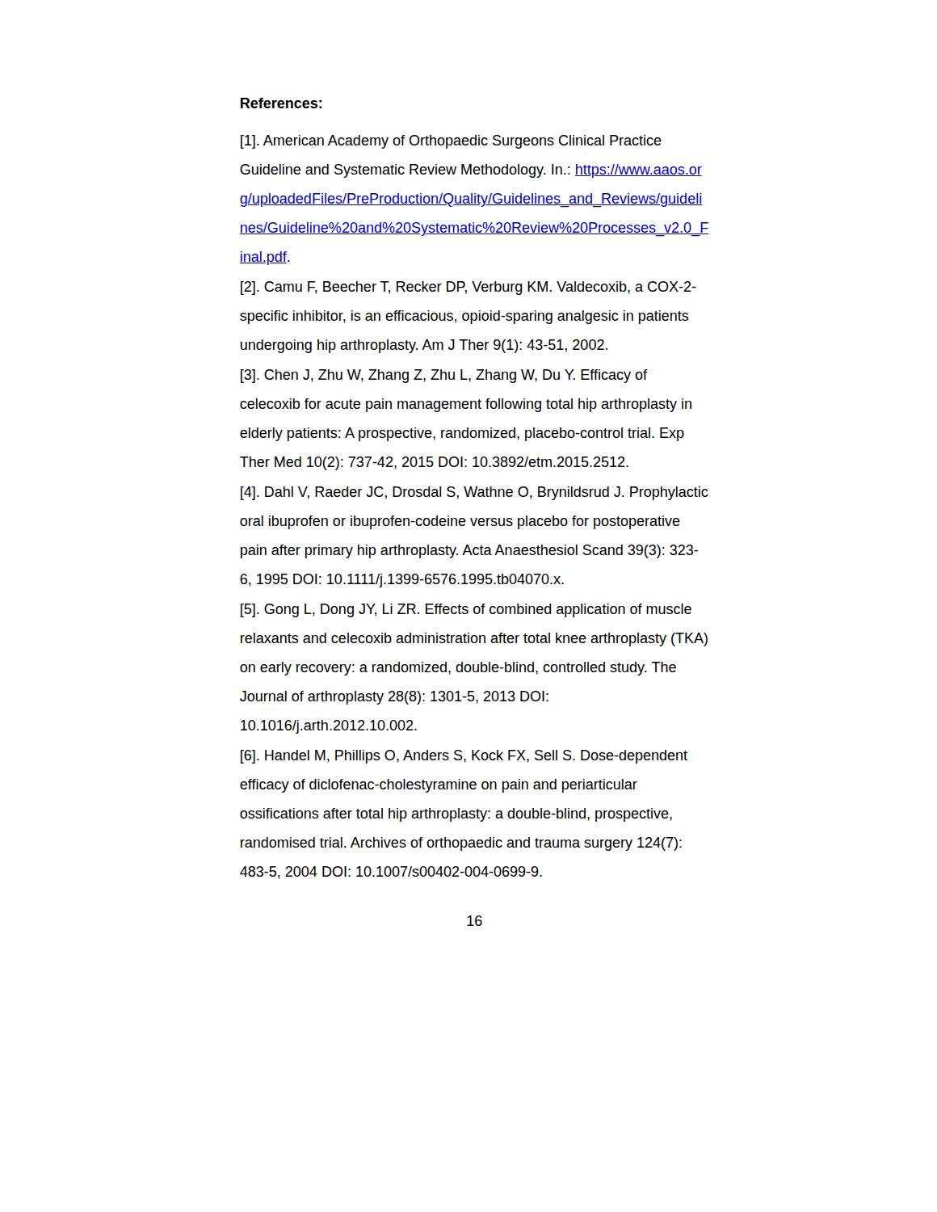References:
[1]. American Academy of Orthopaedic Surgeons Clinical Practice Guideline and Systematic Review Methodology. In.: https://www.aaos.org/uploadedFiles/PreProduction/Quality/Guidelines_and_Reviews/guidelines/Guideline%20and%20Systematic%20Review%20Processes_v2.0_Final.pdf.
[2]. Camu F, Beecher T, Recker DP, Verburg KM. Valdecoxib, a COX-2-specific inhibitor, is an efficacious, opioid-sparing analgesic in patients undergoing hip arthroplasty. Am J Ther 9(1): 43-51, 2002.
[3]. Chen J, Zhu W, Zhang Z, Zhu L, Zhang W, Du Y. Efficacy of celecoxib for acute pain management following total hip arthroplasty in elderly patients: A prospective, randomized, placebo-control trial. Exp Ther Med 10(2): 737-42, 2015 DOI: 10.3892/etm.2015.2512.
[4]. Dahl V, Raeder JC, Drosdal S, Wathne O, Brynildsrud J. Prophylactic oral ibuprofen or ibuprofen-codeine versus placebo for postoperative pain after primary hip arthroplasty. Acta Anaesthesiol Scand 39(3): 323-6, 1995 DOI: 10.1111/j.1399-6576.1995.tb04070.x.
[5]. Gong L, Dong JY, Li ZR. Effects of combined application of muscle relaxants and celecoxib administration after total knee arthroplasty (TKA) on early recovery: a randomized, double-blind, controlled study. The Journal of arthroplasty 28(8): 1301-5, 2013 DOI: 10.1016/j.arth.2012.10.002.
[6]. Handel M, Phillips O, Anders S, Kock FX, Sell S. Dose-dependent efficacy of diclofenac-cholestyramine on pain and periarticular ossifications after total hip arthroplasty: a double-blind, prospective, randomised trial. Archives of orthopaedic and trauma surgery 124(7): 483-5, 2004 DOI: 10.1007/s00402-004-0699-9.
16